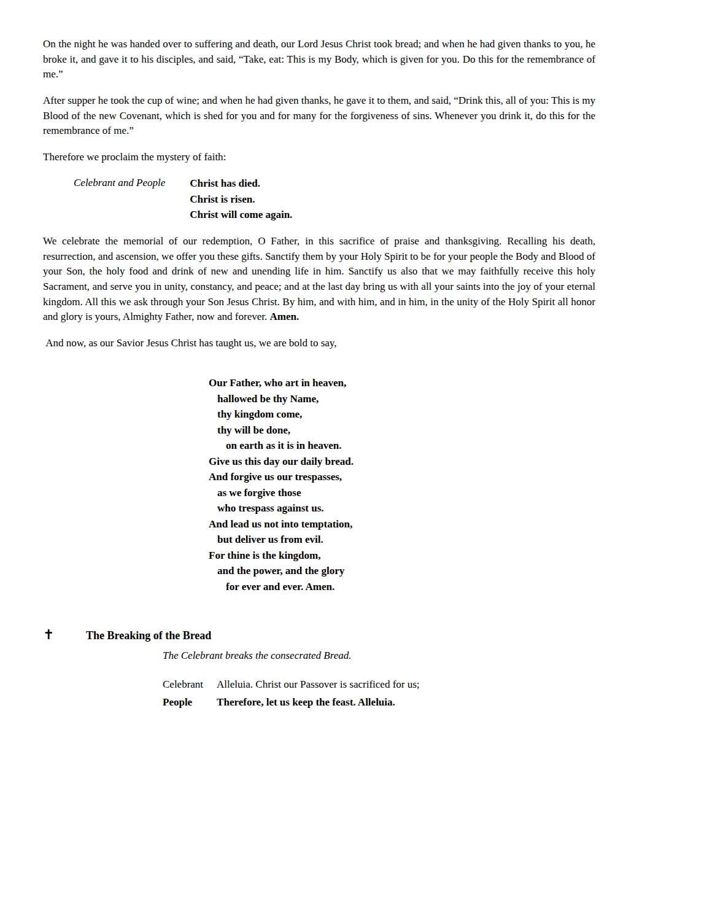On the night he was handed over to suffering and death, our Lord Jesus Christ took bread; and when he had given thanks to you, he broke it, and gave it to his disciples, and said, “Take, eat: This is my Body, which is given for you. Do this for the remembrance of me.”
After supper he took the cup of wine; and when he had given thanks, he gave it to them, and said, “Drink this, all of you: This is my Blood of the new Covenant, which is shed for you and for many for the forgiveness of sins. Whenever you drink it, do this for the remembrance of me.”
Therefore we proclaim the mystery of faith:
Celebrant and People
Christ has died.
Christ is risen.
Christ will come again.
We celebrate the memorial of our redemption, O Father, in this sacrifice of praise and thanksgiving. Recalling his death, resurrection, and ascension, we offer you these gifts. Sanctify them by your Holy Spirit to be for your people the Body and Blood of your Son, the holy food and drink of new and unending life in him. Sanctify us also that we may faithfully receive this holy Sacrament, and serve you in unity, constancy, and peace; and at the last day bring us with all your saints into the joy of your eternal kingdom. All this we ask through your Son Jesus Christ. By him, and with him, and in him, in the unity of the Holy Spirit all honor and glory is yours, Almighty Father, now and forever. Amen.
And now, as our Savior Jesus Christ has taught us, we are bold to say,
Our Father, who art in heaven, hallowed be thy Name, thy kingdom come, thy will be done, on earth as it is in heaven. Give us this day our daily bread. And forgive us our trespasses, as we forgive those who trespass against us. And lead us not into temptation, but deliver us from evil. For thine is the kingdom, and the power, and the glory for ever and ever. Amen.
✝ The Breaking of the Bread
The Celebrant breaks the consecrated Bread.
| Celebrant | Alleluia. Christ our Passover is sacrificed for us; |
| People | Therefore, let us keep the feast. Alleluia. |